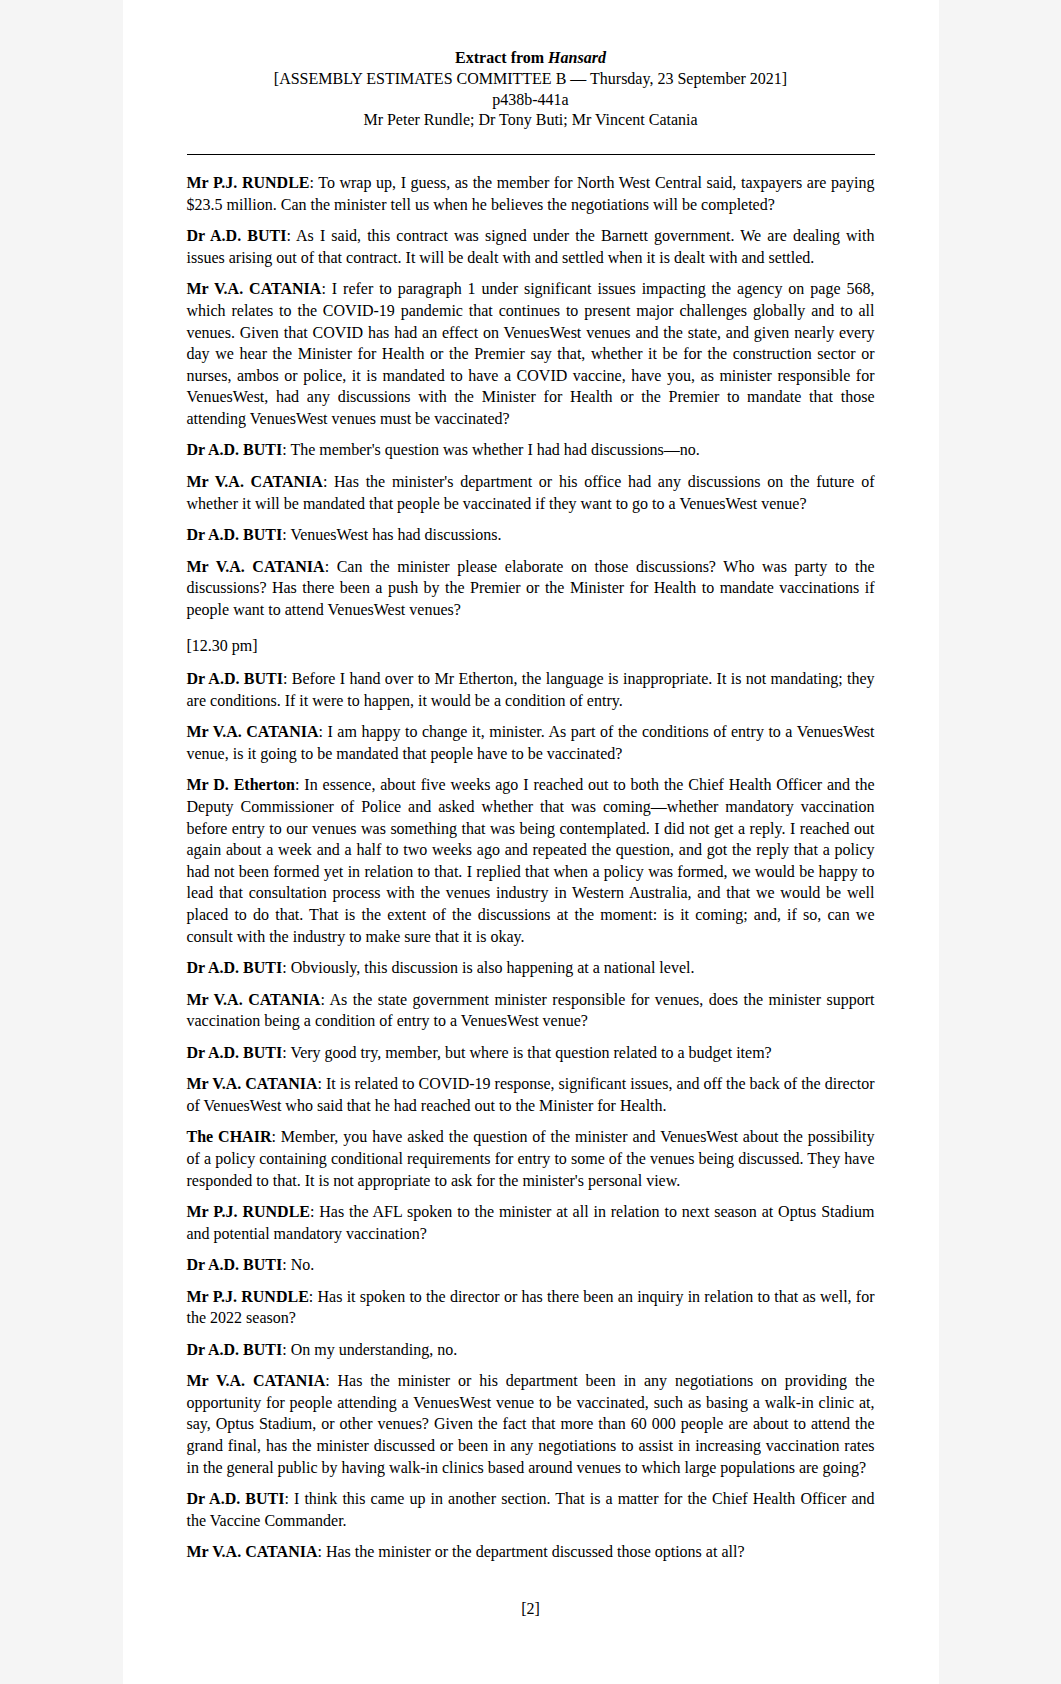Extract from Hansard [ASSEMBLY ESTIMATES COMMITTEE B — Thursday, 23 September 2021] p438b-441a Mr Peter Rundle; Dr Tony Buti; Mr Vincent Catania
Mr P.J. RUNDLE: To wrap up, I guess, as the member for North West Central said, taxpayers are paying $23.5 million. Can the minister tell us when he believes the negotiations will be completed?
Dr A.D. BUTI: As I said, this contract was signed under the Barnett government. We are dealing with issues arising out of that contract. It will be dealt with and settled when it is dealt with and settled.
Mr V.A. CATANIA: I refer to paragraph 1 under significant issues impacting the agency on page 568, which relates to the COVID-19 pandemic that continues to present major challenges globally and to all venues. Given that COVID has had an effect on VenuesWest venues and the state, and given nearly every day we hear the Minister for Health or the Premier say that, whether it be for the construction sector or nurses, ambos or police, it is mandated to have a COVID vaccine, have you, as minister responsible for VenuesWest, had any discussions with the Minister for Health or the Premier to mandate that those attending VenuesWest venues must be vaccinated?
Dr A.D. BUTI: The member's question was whether I had had discussions—no.
Mr V.A. CATANIA: Has the minister's department or his office had any discussions on the future of whether it will be mandated that people be vaccinated if they want to go to a VenuesWest venue?
Dr A.D. BUTI: VenuesWest has had discussions.
Mr V.A. CATANIA: Can the minister please elaborate on those discussions? Who was party to the discussions? Has there been a push by the Premier or the Minister for Health to mandate vaccinations if people want to attend VenuesWest venues?
[12.30 pm]
Dr A.D. BUTI: Before I hand over to Mr Etherton, the language is inappropriate. It is not mandating; they are conditions. If it were to happen, it would be a condition of entry.
Mr V.A. CATANIA: I am happy to change it, minister. As part of the conditions of entry to a VenuesWest venue, is it going to be mandated that people have to be vaccinated?
Mr D. Etherton: In essence, about five weeks ago I reached out to both the Chief Health Officer and the Deputy Commissioner of Police and asked whether that was coming—whether mandatory vaccination before entry to our venues was something that was being contemplated. I did not get a reply. I reached out again about a week and a half to two weeks ago and repeated the question, and got the reply that a policy had not been formed yet in relation to that. I replied that when a policy was formed, we would be happy to lead that consultation process with the venues industry in Western Australia, and that we would be well placed to do that. That is the extent of the discussions at the moment: is it coming; and, if so, can we consult with the industry to make sure that it is okay.
Dr A.D. BUTI: Obviously, this discussion is also happening at a national level.
Mr V.A. CATANIA: As the state government minister responsible for venues, does the minister support vaccination being a condition of entry to a VenuesWest venue?
Dr A.D. BUTI: Very good try, member, but where is that question related to a budget item?
Mr V.A. CATANIA: It is related to COVID-19 response, significant issues, and off the back of the director of VenuesWest who said that he had reached out to the Minister for Health.
The CHAIR: Member, you have asked the question of the minister and VenuesWest about the possibility of a policy containing conditional requirements for entry to some of the venues being discussed. They have responded to that. It is not appropriate to ask for the minister's personal view.
Mr P.J. RUNDLE: Has the AFL spoken to the minister at all in relation to next season at Optus Stadium and potential mandatory vaccination?
Dr A.D. BUTI: No.
Mr P.J. RUNDLE: Has it spoken to the director or has there been an inquiry in relation to that as well, for the 2022 season?
Dr A.D. BUTI: On my understanding, no.
Mr V.A. CATANIA: Has the minister or his department been in any negotiations on providing the opportunity for people attending a VenuesWest venue to be vaccinated, such as basing a walk-in clinic at, say, Optus Stadium, or other venues? Given the fact that more than 60 000 people are about to attend the grand final, has the minister discussed or been in any negotiations to assist in increasing vaccination rates in the general public by having walk-in clinics based around venues to which large populations are going?
Dr A.D. BUTI: I think this came up in another section. That is a matter for the Chief Health Officer and the Vaccine Commander.
Mr V.A. CATANIA: Has the minister or the department discussed those options at all?
[2]